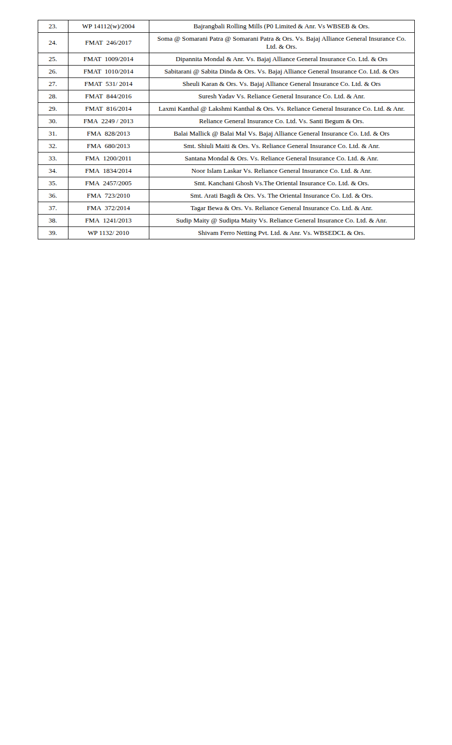| 23. | WP 14112(w)/2004 | Bajrangbali Rolling Mills (P0 Limited & Anr. Vs WBSEB & Ors. |
| 24. | FMAT 246/2017 | Soma @ Somarani Patra @ Somarani Patra & Ors. Vs. Bajaj Alliance General Insurance Co. Ltd. & Ors. |
| 25. | FMAT 1009/2014 | Dipannita Mondal & Anr. Vs. Bajaj Alliance General Insurance Co. Ltd. & Ors |
| 26. | FMAT 1010/2014 | Sabitarani @ Sabita Dinda & Ors. Vs. Bajaj Alliance General Insurance Co. Ltd. & Ors |
| 27. | FMAT 531/ 2014 | Sheuli Karan & Ors. Vs. Bajaj Alliance General Insurance Co. Ltd. & Ors |
| 28. | FMAT 844/2016 | Suresh Yadav Vs. Reliance General Insurance Co. Ltd. & Anr. |
| 29. | FMAT 816/2014 | Laxmi Kanthal @ Lakshmi Kanthal & Ors. Vs. Reliance General Insurance Co. Ltd. & Anr. |
| 30. | FMA 2249 / 2013 | Reliance General Insurance Co. Ltd. Vs. Santi Begum & Ors. |
| 31. | FMA 828/2013 | Balai Mallick @ Balai Mal Vs. Bajaj Alliance General Insurance Co. Ltd. & Ors |
| 32. | FMA 680/2013 | Smt. Shiuli Maiti & Ors. Vs. Reliance General Insurance Co. Ltd. & Anr. |
| 33. | FMA 1200/2011 | Santana Mondal & Ors. Vs. Reliance General Insurance Co. Ltd. & Anr. |
| 34. | FMA 1834/2014 | Noor Islam Laskar Vs. Reliance General Insurance Co. Ltd. & Anr. |
| 35. | FMA 2457/2005 | Smt. Kanchani Ghosh Vs.The Oriental Insurance Co. Ltd. & Ors. |
| 36. | FMA 723/2010 | Smt. Arati Bagdi & Ors. Vs. The Oriental Insurance Co. Ltd. & Ors. |
| 37. | FMA 372/2014 | Tagar Bewa & Ors. Vs. Reliance General Insurance Co. Ltd. & Anr. |
| 38. | FMA 1241/2013 | Sudip Maity @ Sudipta Maity Vs. Reliance General Insurance Co. Ltd. & Anr. |
| 39. | WP 1132/ 2010 | Shivam Ferro Netting Pvt. Ltd. & Anr. Vs. WBSEDCL & Ors. |